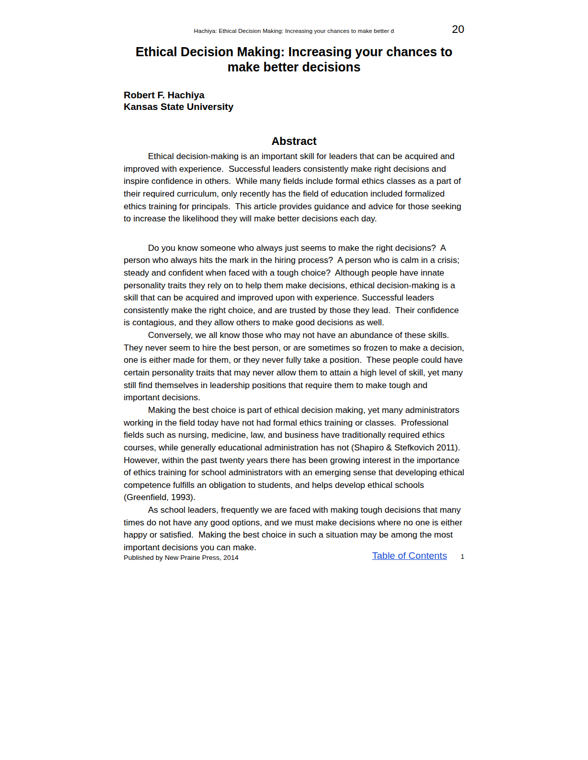Hachiya: Ethical Decision Making: Increasing your chances to make better d
20
Ethical Decision Making: Increasing your chances to make better decisions
Robert F. Hachiya
Kansas State University
Abstract
Ethical decision-making is an important skill for leaders that can be acquired and improved with experience. Successful leaders consistently make right decisions and inspire confidence in others. While many fields include formal ethics classes as a part of their required curriculum, only recently has the field of education included formalized ethics training for principals. This article provides guidance and advice for those seeking to increase the likelihood they will make better decisions each day.
Do you know someone who always just seems to make the right decisions? A person who always hits the mark in the hiring process? A person who is calm in a crisis; steady and confident when faced with a tough choice? Although people have innate personality traits they rely on to help them make decisions, ethical decision-making is a skill that can be acquired and improved upon with experience. Successful leaders consistently make the right choice, and are trusted by those they lead. Their confidence is contagious, and they allow others to make good decisions as well.
Conversely, we all know those who may not have an abundance of these skills. They never seem to hire the best person, or are sometimes so frozen to make a decision, one is either made for them, or they never fully take a position. These people could have certain personality traits that may never allow them to attain a high level of skill, yet many still find themselves in leadership positions that require them to make tough and important decisions.
Making the best choice is part of ethical decision making, yet many administrators working in the field today have not had formal ethics training or classes. Professional fields such as nursing, medicine, law, and business have traditionally required ethics courses, while generally educational administration has not (Shapiro & Stefkovich 2011). However, within the past twenty years there has been growing interest in the importance of ethics training for school administrators with an emerging sense that developing ethical competence fulfills an obligation to students, and helps develop ethical schools (Greenfield, 1993).
As school leaders, frequently we are faced with making tough decisions that many times do not have any good options, and we must make decisions where no one is either happy or satisfied. Making the best choice in such a situation may be among the most important decisions you can make.
Published by New Prairie Press, 2014
Table of Contents 1